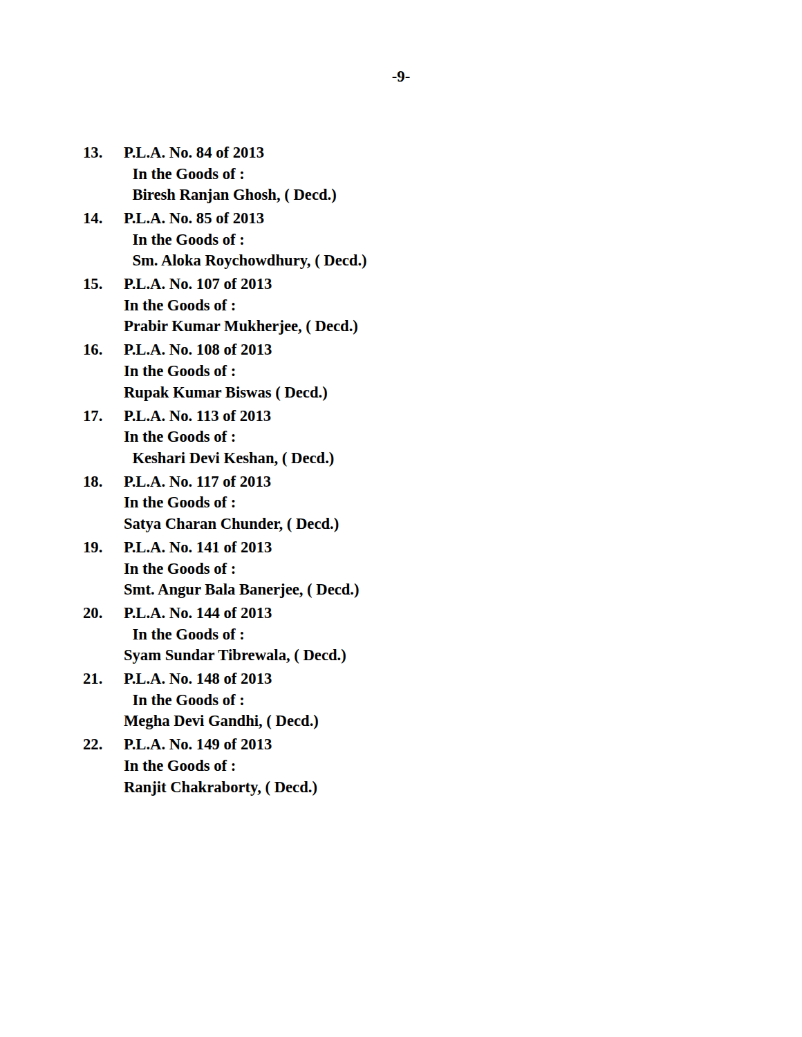-9-
13.
P.L.A. No. 84 of 2013
In the Goods of :
Biresh Ranjan Ghosh, ( Decd.)
14.
P.L.A. No. 85 of 2013
In the Goods of :
Sm. Aloka Roychowdhury, ( Decd.)
15.
P.L.A. No. 107 of 2013
In the Goods of :
Prabir Kumar Mukherjee, ( Decd.)
16.
P.L.A. No. 108 of 2013
In the Goods of :
Rupak Kumar Biswas ( Decd.)
17.
P.L.A. No. 113 of 2013
In the Goods of :
Keshari Devi Keshan, ( Decd.)
18.
P.L.A. No. 117 of 2013
In the Goods of :
Satya Charan Chunder, ( Decd.)
19.
P.L.A. No. 141 of 2013
In the Goods of :
Smt. Angur Bala Banerjee, ( Decd.)
20.
P.L.A. No. 144 of 2013
In the Goods of :
Syam Sundar Tibrewala, ( Decd.)
21.
P.L.A. No. 148 of 2013
In the Goods of :
Megha Devi Gandhi, ( Decd.)
22.
P.L.A. No. 149 of 2013
In the Goods of :
Ranjit Chakraborty, ( Decd.)